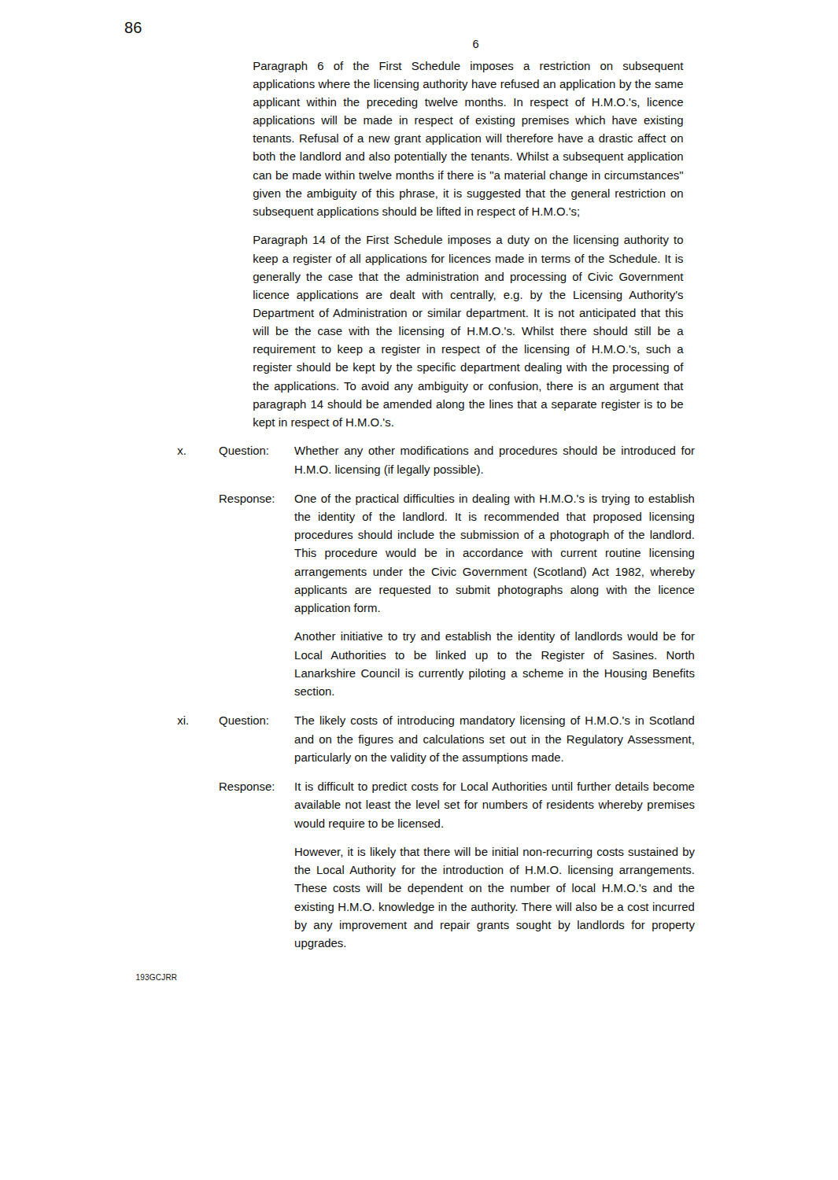86
6
Paragraph 6 of the First Schedule imposes a restriction on subsequent applications where the licensing authority have refused an application by the same applicant within the preceding twelve months. In respect of H.M.O.'s, licence applications will be made in respect of existing premises which have existing tenants. Refusal of a new grant application will therefore have a drastic affect on both the landlord and also potentially the tenants. Whilst a subsequent application can be made within twelve months if there is "a material change in circumstances" given the ambiguity of this phrase, it is suggested that the general restriction on subsequent applications should be lifted in respect of H.M.O.'s;
Paragraph 14 of the First Schedule imposes a duty on the licensing authority to keep a register of all applications for licences made in terms of the Schedule. It is generally the case that the administration and processing of Civic Government licence applications are dealt with centrally, e.g. by the Licensing Authority's Department of Administration or similar department. It is not anticipated that this will be the case with the licensing of H.M.O.'s. Whilst there should still be a requirement to keep a register in respect of the licensing of H.M.O.'s, such a register should be kept by the specific department dealing with the processing of the applications. To avoid any ambiguity or confusion, there is an argument that paragraph 14 should be amended along the lines that a separate register is to be kept in respect of H.M.O.'s.
x.
Question:
Whether any other modifications and procedures should be introduced for H.M.O. licensing (if legally possible).
Response:
One of the practical difficulties in dealing with H.M.O.'s is trying to establish the identity of the landlord. It is recommended that proposed licensing procedures should include the submission of a photograph of the landlord. This procedure would be in accordance with current routine licensing arrangements under the Civic Government (Scotland) Act 1982, whereby applicants are requested to submit photographs along with the licence application form.
Another initiative to try and establish the identity of landlords would be for Local Authorities to be linked up to the Register of Sasines. North Lanarkshire Council is currently piloting a scheme in the Housing Benefits section.
xi.
Question:
The likely costs of introducing mandatory licensing of H.M.O.'s in Scotland and on the figures and calculations set out in the Regulatory Assessment, particularly on the validity of the assumptions made.
Response:
It is difficult to predict costs for Local Authorities until further details become available not least the level set for numbers of residents whereby premises would require to be licensed.
However, it is likely that there will be initial non-recurring costs sustained by the Local Authority for the introduction of H.M.O. licensing arrangements. These costs will be dependent on the number of local H.M.O.'s and the existing H.M.O. knowledge in the authority. There will also be a cost incurred by any improvement and repair grants sought by landlords for property upgrades.
193GCJRR